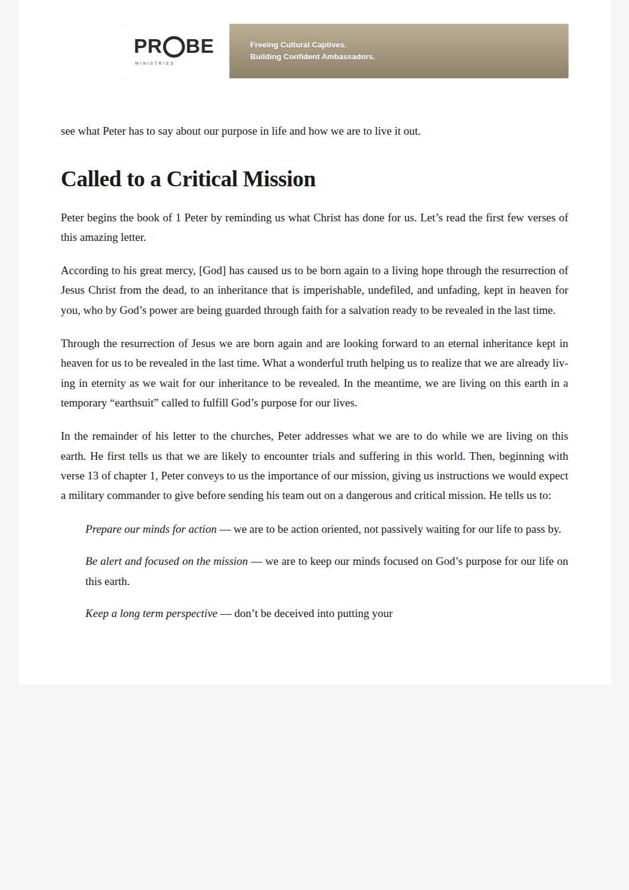PR BE
Ministries
Freeing Cultural Captives. Building Confident Ambassadors.
see what Peter has to say about our purpose in life and how we are to live it out.
Called to a Critical Mission
Peter begins the book of 1 Peter by reminding us what Christ has done for us. Let’s read the first few verses of this amazing letter.
According to his great mercy, [God] has caused us to be born again to a living hope through the resurrection of Jesus Christ from the dead, to an inheritance that is imperishable, undefiled, and unfading, kept in heaven for you, who by God’s power are being guarded through faith for a salvation ready to be revealed in the last time.
Through the resurrection of Jesus we are born again and are looking forward to an eternal inheritance kept in heaven for us to be revealed in the last time. What a wonderful truth helping us to realize that we are already living in eternity as we wait for our inheritance to be revealed. In the meantime, we are living on this earth in a temporary “earthsuit” called to fulfill God’s purpose for our lives.
In the remainder of his letter to the churches, Peter addresses what we are to do while we are living on this earth. He first tells us that we are likely to encounter trials and suffering in this world. Then, beginning with verse 13 of chapter 1, Peter conveys to us the importance of our mission, giving us instructions we would expect a military commander to give before sending his team out on a dangerous and critical mission. He tells us to:
Prepare our minds for action — we are to be action oriented, not passively waiting for our life to pass by.
Be alert and focused on the mission — we are to keep our minds focused on God’s purpose for our life on this earth.
Keep a long term perspective — don’t be deceived into putting your